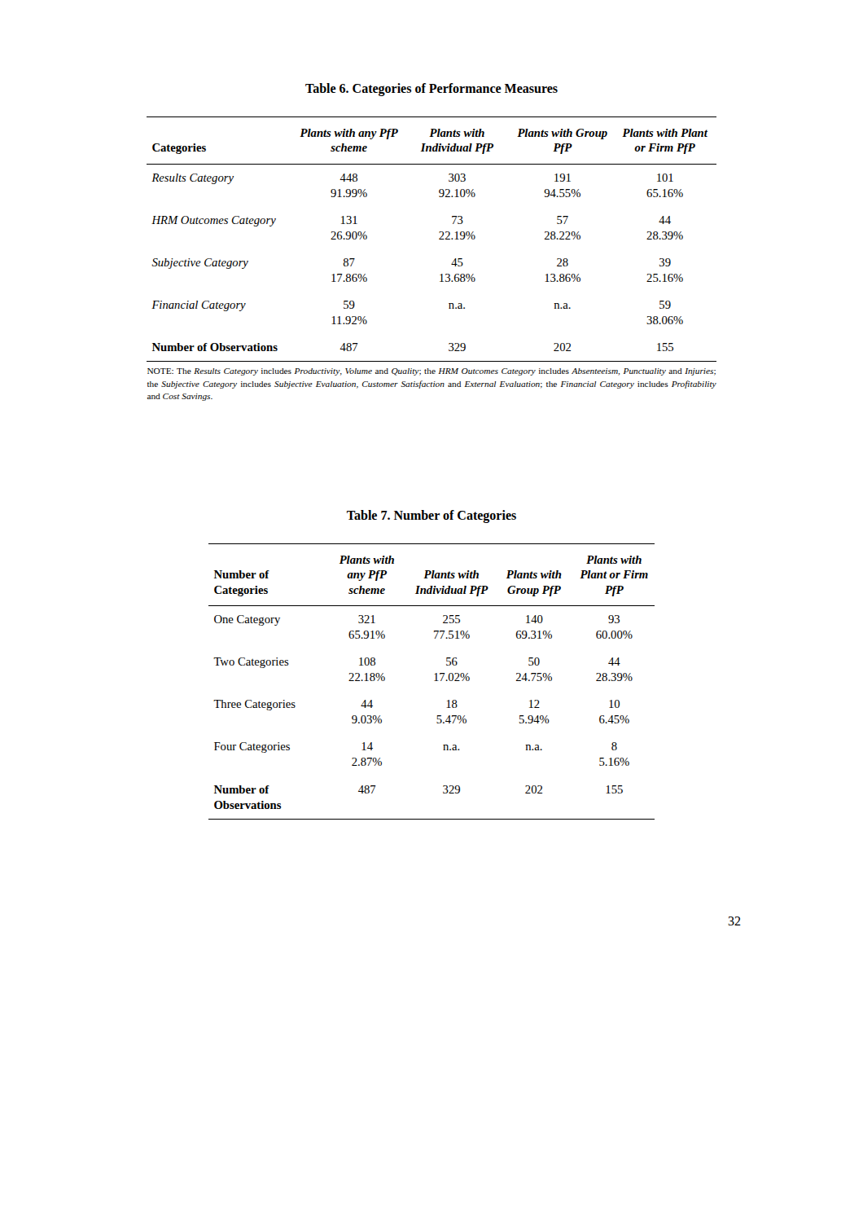Table 6. Categories of Performance Measures
| Categories | Plants with any PfP scheme | Plants with Individual PfP | Plants with Group PfP | Plants with Plant or Firm PfP |
| --- | --- | --- | --- | --- |
| Results Category | 448 91.99% | 303 92.10% | 191 94.55% | 101 65.16% |
| HRM Outcomes Category | 131 26.90% | 73 22.19% | 57 28.22% | 44 28.39% |
| Subjective Category | 87 17.86% | 45 13.68% | 28 13.86% | 39 25.16% |
| Financial Category | 59 11.92% | n.a. | n.a. | 59 38.06% |
| Number of Observations | 487 | 329 | 202 | 155 |
NOTE: The Results Category includes Productivity, Volume and Quality; the HRM Outcomes Category includes Absenteeism, Punctuality and Injuries; the Subjective Category includes Subjective Evaluation, Customer Satisfaction and External Evaluation; the Financial Category includes Profitability and Cost Savings.
Table 7. Number of Categories
| Number of Categories | Plants with any PfP scheme | Plants with Individual PfP | Plants with Group PfP | Plants with Plant or Firm PfP |
| --- | --- | --- | --- | --- |
| One Category | 321 65.91% | 255 77.51% | 140 69.31% | 93 60.00% |
| Two Categories | 108 22.18% | 56 17.02% | 50 24.75% | 44 28.39% |
| Three Categories | 44 9.03% | 18 5.47% | 12 5.94% | 10 6.45% |
| Four Categories | 14 2.87% | n.a. | n.a. | 8 5.16% |
| Number of Observations | 487 | 329 | 202 | 155 |
32